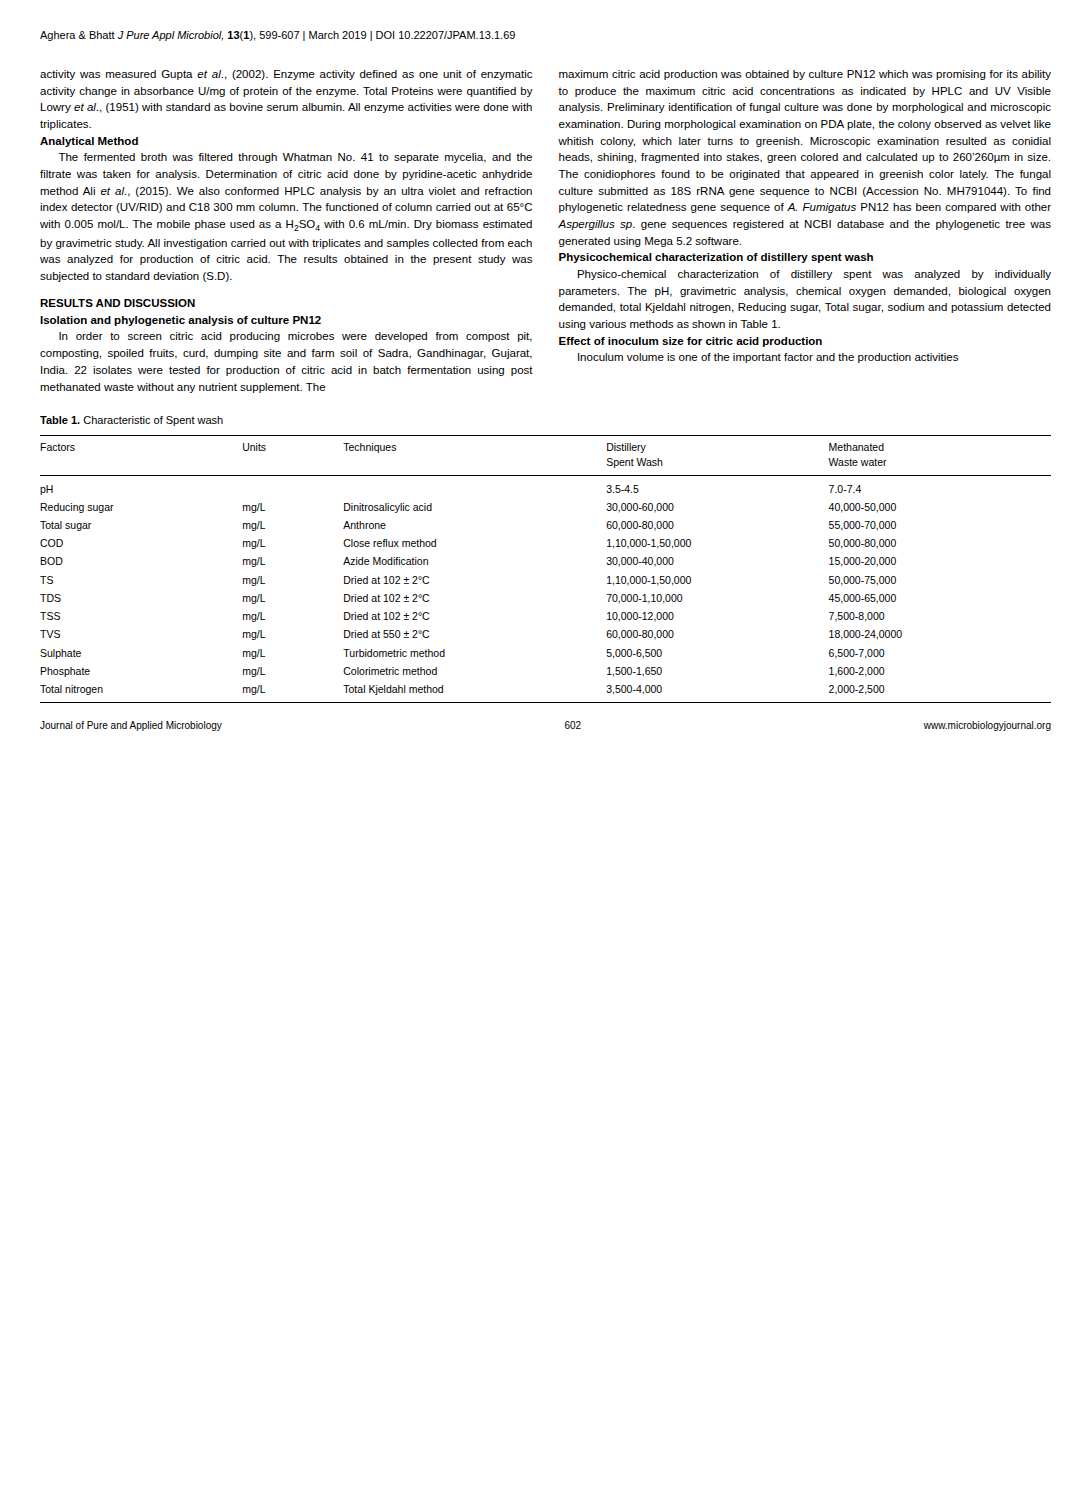Aghera & Bhatt J Pure Appl Microbiol, 13(1), 599-607 | March 2019 | DOI 10.22207/JPAM.13.1.69
activity was measured Gupta et al., (2002). Enzyme activity defined as one unit of enzymatic activity change in absorbance U/mg of protein of the enzyme. Total Proteins were quantified by Lowry et al., (1951) with standard as bovine serum albumin. All enzyme activities were done with triplicates.
Analytical Method
The fermented broth was filtered through Whatman No. 41 to separate mycelia, and the filtrate was taken for analysis. Determination of citric acid done by pyridine-acetic anhydride method Ali et al., (2015). We also conformed HPLC analysis by an ultra violet and refraction index detector (UV/RID) and C18 300 mm column. The functioned of column carried out at 65°C with 0.005 mol/L. The mobile phase used as a H2SO4 with 0.6 mL/min. Dry biomass estimated by gravimetric study. All investigation carried out with triplicates and samples collected from each was analyzed for production of citric acid. The results obtained in the present study was subjected to standard deviation (S.D).
RESULTS AND DISCUSSION
Isolation and phylogenetic analysis of culture PN12
In order to screen citric acid producing microbes were developed from compost pit, composting, spoiled fruits, curd, dumping site and farm soil of Sadra, Gandhinagar, Gujarat, India. 22 isolates were tested for production of citric acid in batch fermentation using post methanated waste without any nutrient supplement. The
maximum citric acid production was obtained by culture PN12 which was promising for its ability to produce the maximum citric acid concentrations as indicated by HPLC and UV Visible analysis. Preliminary identification of fungal culture was done by morphological and microscopic examination. During morphological examination on PDA plate, the colony observed as velvet like whitish colony, which later turns to greenish. Microscopic examination resulted as conidial heads, shining, fragmented into stakes, green colored and calculated up to 260’260µm in size. The conidiophores found to be originated that appeared in greenish color lately. The fungal culture submitted as 18S rRNA gene sequence to NCBI (Accession No. MH791044). To find phylogenetic relatedness gene sequence of A. Fumigatus PN12 has been compared with other Aspergillus sp. gene sequences registered at NCBI database and the phylogenetic tree was generated using Mega 5.2 software.
Physicochemical characterization of distillery spent wash
Physico-chemical characterization of distillery spent was analyzed by individually parameters. The pH, gravimetric analysis, chemical oxygen demanded, biological oxygen demanded, total Kjeldahl nitrogen, Reducing sugar, Total sugar, sodium and potassium detected using various methods as shown in Table 1.
Effect of inoculum size for citric acid production
Inoculum volume is one of the important factor and the production activities
Table 1. Characteristic of Spent wash
| Factors | Units | Techniques | Distillery Spent Wash | Methanated Waste water |
| --- | --- | --- | --- | --- |
| pH | | | 3.5-4.5 | 7.0-7.4 |
| Reducing sugar | mg/L | Dinitrosalicylic acid | 30,000-60,000 | 40,000-50,000 |
| Total sugar | mg/L | Anthrone | 60,000-80,000 | 55,000-70,000 |
| COD | mg/L | Close reflux method | 1,10,000-1,50,000 | 50,000-80,000 |
| BOD | mg/L | Azide Modification | 30,000-40,000 | 15,000-20,000 |
| TS | mg/L | Dried at 102 ± 2°C | 1,10,000-1,50,000 | 50,000-75,000 |
| TDS | mg/L | Dried at 102 ± 2°C | 70,000-1,10,000 | 45,000-65,000 |
| TSS | mg/L | Dried at 102 ± 2°C | 10,000-12,000 | 7,500-8,000 |
| TVS | mg/L | Dried at 550 ± 2°C | 60,000-80,000 | 18,000-24,0000 |
| Sulphate | mg/L | Turbidometric method | 5,000-6,500 | 6,500-7,000 |
| Phosphate | mg/L | Colorimetric method | 1,500-1,650 | 1,600-2,000 |
| Total nitrogen | mg/L | Total Kjeldahl method | 3,500-4,000 | 2,000-2,500 |
Journal of Pure and Applied Microbiology
602
www.microbiologyjournal.org